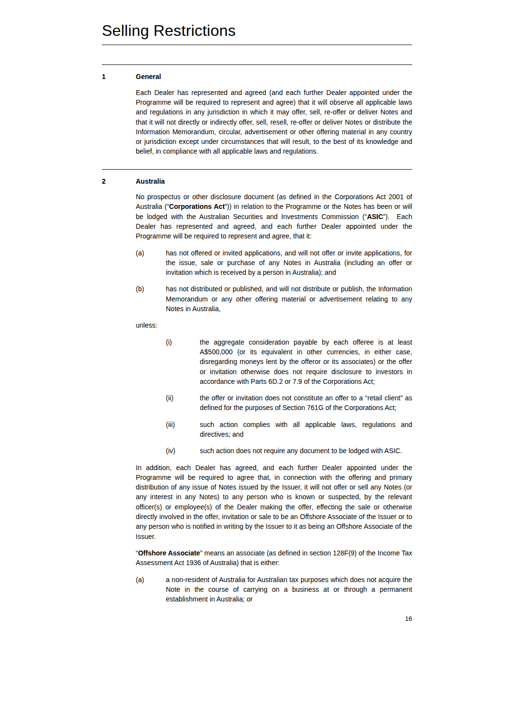Selling Restrictions
1 General
Each Dealer has represented and agreed (and each further Dealer appointed under the Programme will be required to represent and agree) that it will observe all applicable laws and regulations in any jurisdiction in which it may offer, sell, re-offer or deliver Notes and that it will not directly or indirectly offer, sell, resell, re-offer or deliver Notes or distribute the Information Memorandum, circular, advertisement or other offering material in any country or jurisdiction except under circumstances that will result, to the best of its knowledge and belief, in compliance with all applicable laws and regulations.
2 Australia
No prospectus or other disclosure document (as defined in the Corporations Act 2001 of Australia (“Corporations Act”)) in relation to the Programme or the Notes has been or will be lodged with the Australian Securities and Investments Commission (“ASIC”). Each Dealer has represented and agreed, and each further Dealer appointed under the Programme will be required to represent and agree, that it:
(a) has not offered or invited applications, and will not offer or invite applications, for the issue, sale or purchase of any Notes in Australia (including an offer or invitation which is received by a person in Australia); and
(b) has not distributed or published, and will not distribute or publish, the Information Memorandum or any other offering material or advertisement relating to any Notes in Australia,
unless:
(i) the aggregate consideration payable by each offeree is at least A$500,000 (or its equivalent in other currencies, in either case, disregarding moneys lent by the offeror or its associates) or the offer or invitation otherwise does not require disclosure to investors in accordance with Parts 6D.2 or 7.9 of the Corporations Act;
(ii) the offer or invitation does not constitute an offer to a “retail client” as defined for the purposes of Section 761G of the Corporations Act;
(iii) such action complies with all applicable laws, regulations and directives; and
(iv) such action does not require any document to be lodged with ASIC.
In addition, each Dealer has agreed, and each further Dealer appointed under the Programme will be required to agree that, in connection with the offering and primary distribution of any issue of Notes issued by the Issuer, it will not offer or sell any Notes (or any interest in any Notes) to any person who is known or suspected, by the relevant officer(s) or employee(s) of the Dealer making the offer, effecting the sale or otherwise directly involved in the offer, invitation or sale to be an Offshore Associate of the Issuer or to any person who is notified in writing by the Issuer to it as being an Offshore Associate of the Issuer.
“Offshore Associate” means an associate (as defined in section 128F(9) of the Income Tax Assessment Act 1936 of Australia) that is either:
(a) a non-resident of Australia for Australian tax purposes which does not acquire the Note in the course of carrying on a business at or through a permanent establishment in Australia; or
16